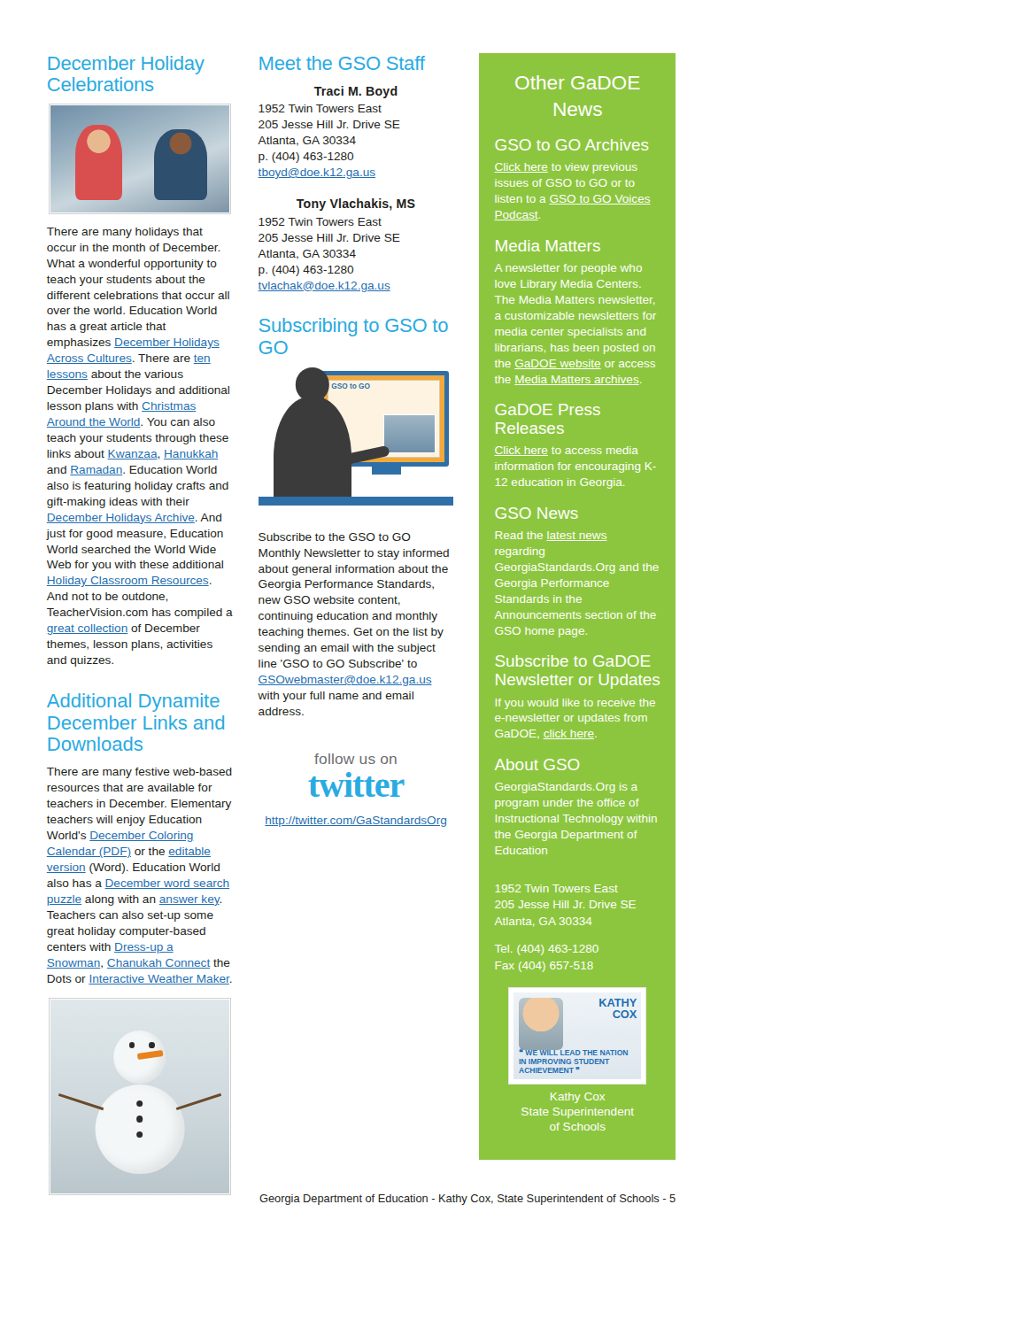December Holiday Celebrations
There are many holidays that occur in the month of December. What a wonderful opportunity to teach your students about the different celebrations that occur all over the world. Education World has a great article that emphasizes December Holidays Across Cultures. There are ten lessons about the various December Holidays and additional lesson plans with Christmas Around the World. You can also teach your students through these links about Kwanzaa, Hanukkah and Ramadan. Education World also is featuring holiday crafts and gift-making ideas with their December Holidays Archive. And just for good measure, Education World searched the World Wide Web for you with these additional Holiday Classroom Resources. And not to be outdone, TeacherVision.com has compiled a great collection of December themes, lesson plans, activities and quizzes.
Additional Dynamite December Links and Downloads
There are many festive web-based resources that are available for teachers in December. Elementary teachers will enjoy Education World's December Coloring Calendar (PDF) or the editable version (Word). Education World also has a December word search puzzle along with an answer key. Teachers can also set-up some great holiday computer-based centers with Dress-up a Snowman, Chanukah Connect the Dots or Interactive Weather Maker.
Meet the GSO Staff
Traci M. Boyd
1952 Twin Towers East
205 Jesse Hill Jr. Drive SE
Atlanta, GA 30334
p. (404) 463-1280
tboyd@doe.k12.ga.us
Tony Vlachakis, MS
1952 Twin Towers East
205 Jesse Hill Jr. Drive SE
Atlanta, GA 30334
p. (404) 463-1280
tvlachak@doe.k12.ga.us
Subscribing to GSO to GO
GSO to GO
Subscribe to the GSO to GO Monthly Newsletter to stay informed about general information about the Georgia Performance Standards, new GSO website content, continuing education and monthly teaching themes. Get on the list by sending an email with the subject line 'GSO to GO Subscribe' to GSOwebmaster@doe.k12.ga.us with your full name and email address.
follow us on
twitter
http://twitter.com/GaStandardsOrg
Other GaDOE News
GSO to GO Archives
Click here to view previous issues of GSO to GO or to listen to a GSO to GO Voices Podcast.
Media Matters
A newsletter for people who love Library Media Centers. The Media Matters newsletter, a customizable newsletters for media center specialists and librarians, has been posted on the GaDOE website or access the Media Matters archives.
GaDOE Press Releases
Click here to access media information for encouraging K-12 education in Georgia.
GSO News
Read the latest news regarding GeorgiaStandards.Org and the Georgia Performance Standards in the Announcements section of the GSO home page.
Subscribe to GaDOE Newsletter or Updates
If you would like to receive the e-newsletter or updates from GaDOE, click here.
About GSO
GeorgiaStandards.Org is a program under the office of Instructional Technology within the Georgia Department of Education
1952 Twin Towers East
205 Jesse Hill Jr. Drive SE
Atlanta, GA 30334
Tel. (404) 463-1280
Fax (404) 657-518
KATHY
COX
❝ WE WILL LEAD THE NATION IN IMPROVING STUDENT ACHIEVEMENT ❞
Kathy Cox
State Superintendent
of Schools
Georgia Department of Education - Kathy Cox, State Superintendent of Schools - 5